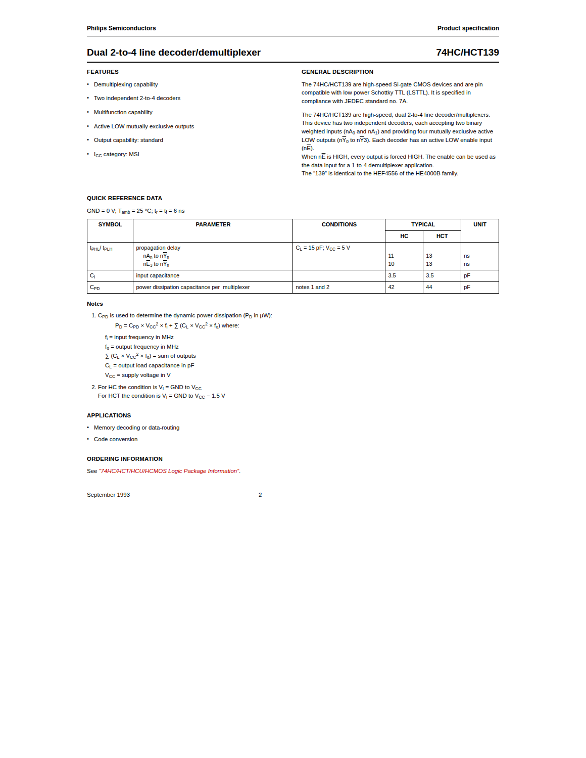Philips Semiconductors Product specification
Dual 2-to-4 line decoder/demultiplexer 74HC/HCT139
FEATURES
Demultiplexing capability
Two independent 2-to-4 decoders
Multifunction capability
Active LOW mutually exclusive outputs
Output capability: standard
ICC category: MSI
GENERAL DESCRIPTION
The 74HC/HCT139 are high-speed Si-gate CMOS devices and are pin compatible with low power Schottky TTL (LSTTL). It is specified in compliance with JEDEC standard no. 7A.
The 74HC/HCT139 are high-speed, dual 2-to-4 line decoder/multiplexers. This device has two independent decoders, each accepting two binary weighted inputs (nA0 and nA1) and providing four mutually exclusive active LOW outputs (nY0 to nY3). Each decoder has an active LOW enable input (nE).
When nE is HIGH, every output is forced HIGH. The enable can be used as the data input for a 1-to-4 demultiplexer application.
The “139” is identical to the HEF4556 of the HE4000B family.
QUICK REFERENCE DATA
GND = 0 V; Tamb = 25 °C; tr = tf = 6 ns
| SYMBOL | PARAMETER | CONDITIONS | TYPICAL | UNIT |
| --- | --- | --- | --- | --- |
| HC | HCT |
| t PHL / t PLH | propagation delay nA n to n Y n n E 3 to n Y n | C L = 15 pF; V CC = 5 V | 11 10 | 13 13 | ns ns |
| C I | input capacitance | | 3.5 | 3.5 | pF |
| C PD | power dissipation capacitance per multiplexer | notes 1 and 2 | 42 | 44 | pF |
Notes
CPD is used to determine the dynamic power dissipation (PD in µW):
PD = CPD × VCC2 × fi + ∑ (CL × VCC2 × fo) where:
fi = input frequency in MHz
fo = output frequency in MHz
∑ (CL × VCC2 × fo) = sum of outputs
CL = output load capacitance in pF
VCC = supply voltage in V
For HC the condition is VI = GND to VCC
For HCT the condition is VI = GND to VCC − 1.5 V
APPLICATIONS
Memory decoding or data-routing
Code conversion
ORDERING INFORMATION
See “74HC/HCT/HCU/HCMOS Logic Package Information”.
September 1993 2